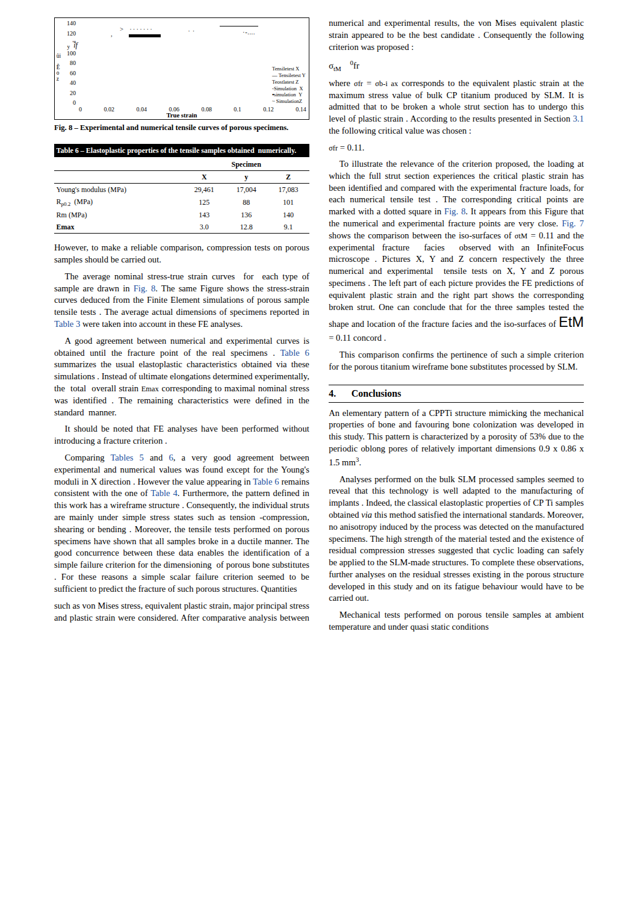140 120 ''' 100 80 60 40 20 0
ĩf
> ······· · · ·-.... ,
Tensiletest X
— Tensiletest Y
Teostlatest Z
-Simulation X
▪simulation Y
~ SimulationZ
00.020.040.060.080.10.120.14
True strain
ûi
Ê
o
z
y
Fig. 8 – Experimental and numerical tensile curves of porous specimens.
Table 6 – Elastoplastic properties of the tensile samples obtained numerically.
| | Specimen |
| --- | --- |
| | X | y | Z |
| Young's modulus (MPa) | 29,461 | 17,004 | 17,083 |
| R p0.2 (MPa) | 125 | 88 | 101 |
| Rm (MPa) | 143 | 136 | 140 |
| Emax | 3.0 | 12.8 | 9.1 |
However, to make a reliable comparison, compression tests on porous samples should be carried out.
The average nominal stress-true strain curves for each type of sample are drawn in Fig. 8. The same Figure shows the stress-strain curves deduced from the Finite Element simulations of porous sample tensile tests . The average actual dimensions of specimens reported in Table 3 were taken into account in these FE analyses.
A good agreement between numerical and experimental curves is obtained until the fracture point of the real specimens . Table 6 summarizes the usual elastoplastic characteristics obtained via these simulations . Instead of ultimate elongations determined experimentally, the total overall strain Emax corresponding to maximal nominal stress was identified . The remaining characteristics were defined in the standard manner.
It should be noted that FE analyses have been performed without introducing a fracture criterion .
Comparing Tables 5 and 6, a very good agreement between experimental and numerical values was found except for the Young's moduli in X direction . However the value appearing in Table 6 remains consistent with the one of Table 4. Furthermore, the pattern defined in this work has a wireframe structure . Consequently, the individual struts are mainly under simple stress states such as tension -compression, shearing or bending . Moreover, the tensile tests performed on porous specimens have shown that all samples broke in a ductile manner. The good concurrence between these data enables the identification of a simple failure criterion for the dimensioning of porous bone substitutes . For these reasons a simple scalar failure criterion seemed to be sufficient to predict the fracture of such porous structures. Quantities
such as von Mises stress, equivalent plastic strain, major principal stress and plastic strain were considered. After comparative analysis between numerical and experimental results, the von Mises equivalent plastic strain appeared to be the best candidate . Consequently the following criterion was proposed :
σtM 0fr
where σfr = σb-i ax corresponds to the equivalent plastic strain at the maximum stress value of bulk CP titanium produced by SLM. It is admitted that to be broken a whole strut section has to undergo this level of plastic strain . According to the results presented in Section 3.1 the following critical value was chosen :
σfr = 0.11.
To illustrate the relevance of the criterion proposed, the loading at which the full strut section experiences the critical plastic strain has been identified and compared with the experimental fracture loads, for each numerical tensile test . The corresponding critical points are marked with a dotted square in Fig. 8. It appears from this Figure that the numerical and experimental fracture points are very close. Fig. 7 shows the comparison between the iso-surfaces of σtM = 0.11 and the experimental fracture facies observed with an InfiniteFocus microscope . Pictures X, Y and Z concern respectively the three numerical and experimental tensile tests on X, Y and Z porous specimens . The left part of each picture provides the FE predictions of equivalent plastic strain and the right part shows the corresponding broken strut. One can conclude that for the three samples tested the shape and location of the fracture facies and the iso-surfaces of EtM = 0.11 concord .
This comparison confirms the pertinence of such a simple criterion for the porous titanium wireframe bone substitutes processed by SLM.
4. Conclusions
An elementary pattern of a CPPTi structure mimicking the mechanical properties of bone and favouring bone colonization was developed in this study. This pattern is characterized by a porosity of 53% due to the periodic oblong pores of relatively important dimensions 0.9 x 0.86 x 1.5 mm3.
Analyses performed on the bulk SLM processed samples seemed to reveal that this technology is well adapted to the manufacturing of implants . Indeed, the classical elastoplastic properties of CP Ti samples obtained via this method satisfied the international standards. Moreover, no anisotropy induced by the process was detected on the manufactured specimens. The high strength of the material tested and the existence of residual compression stresses suggested that cyclic loading can safely be applied to the SLM-made structures. To complete these observations, further analyses on the residual stresses existing in the porous structure developed in this study and on its fatigue behaviour would have to be carried out.
Mechanical tests performed on porous tensile samples at ambient temperature and under quasi static conditions